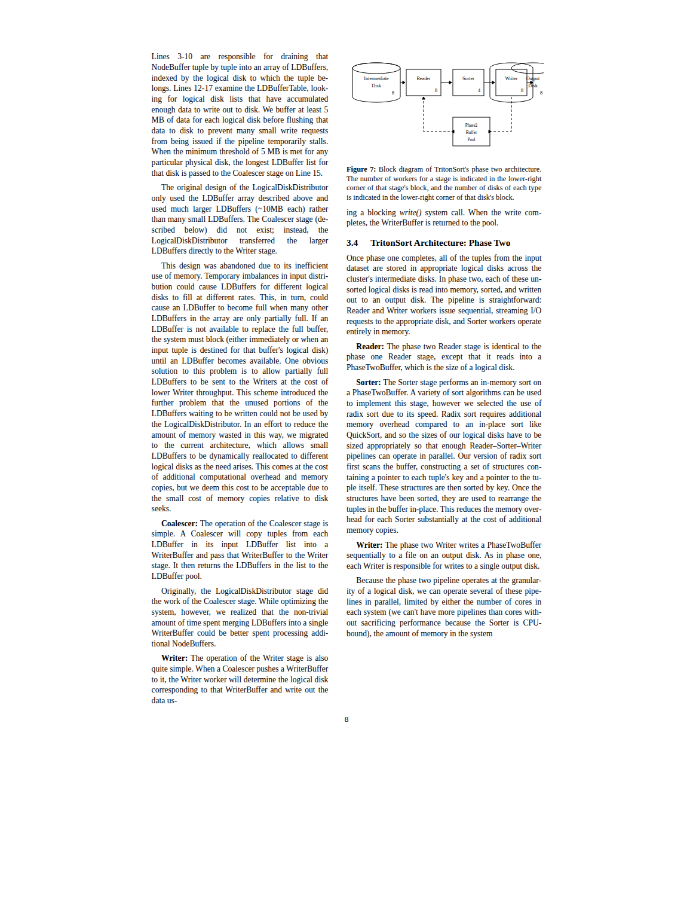Lines 3-10 are responsible for draining that NodeBuffer tuple by tuple into an array of LDBuffers, indexed by the logical disk to which the tuple belongs. Lines 12-17 examine the LDBufferTable, looking for logical disk lists that have accumulated enough data to write out to disk. We buffer at least 5 MB of data for each logical disk before flushing that data to disk to prevent many small write requests from being issued if the pipeline temporarily stalls. When the minimum threshold of 5 MB is met for any particular physical disk, the longest LDBuffer list for that disk is passed to the Coalescer stage on Line 15.
The original design of the LogicalDiskDistributor only used the LDBuffer array described above and used much larger LDBuffers (~10MB each) rather than many small LDBuffers. The Coalescer stage (described below) did not exist; instead, the LogicalDiskDistributor transferred the larger LDBuffers directly to the Writer stage.
This design was abandoned due to its inefficient use of memory. Temporary imbalances in input distribution could cause LDBuffers for different logical disks to fill at different rates. This, in turn, could cause an LDBuffer to become full when many other LDBuffers in the array are only partially full. If an LDBuffer is not available to replace the full buffer, the system must block (either immediately or when an input tuple is destined for that buffer's logical disk) until an LDBuffer becomes available. One obvious solution to this problem is to allow partially full LDBuffers to be sent to the Writers at the cost of lower Writer throughput. This scheme introduced the further problem that the unused portions of the LDBuffers waiting to be written could not be used by the LogicalDiskDistributor. In an effort to reduce the amount of memory wasted in this way, we migrated to the current architecture, which allows small LDBuffers to be dynamically reallocated to different logical disks as the need arises. This comes at the cost of additional computational overhead and memory copies, but we deem this cost to be acceptable due to the small cost of memory copies relative to disk seeks.
Coalescer: The operation of the Coalescer stage is simple. A Coalescer will copy tuples from each LDBuffer in its input LDBuffer list into a WriterBuffer and pass that WriterBuffer to the Writer stage. It then returns the LDBuffers in the list to the LDBuffer pool.
Originally, the LogicalDiskDistributor stage did the work of the Coalescer stage. While optimizing the system, however, we realized that the non-trivial amount of time spent merging LDBuffers into a single WriterBuffer could be better spent processing additional NodeBuffers.
Writer: The operation of the Writer stage is also quite simple. When a Coalescer pushes a WriterBuffer to it, the Writer worker will determine the logical disk corresponding to that WriterBuffer and write out the data us-
Intermediate Disk 8 Reader 8 Sorter 4 Writer 8 Output Disk 8 Phase2 Buffer Pool
Figure 7: Block diagram of TritonSort's phase two architecture. The number of workers for a stage is indicated in the lower-right corner of that stage's block, and the number of disks of each type is indicated in the lower-right corner of that disk's block.
ing a blocking write() system call. When the write completes, the WriterBuffer is returned to the pool.
3.4 TritonSort Architecture: Phase Two
Once phase one completes, all of the tuples from the input dataset are stored in appropriate logical disks across the cluster's intermediate disks. In phase two, each of these unsorted logical disks is read into memory, sorted, and written out to an output disk. The pipeline is straightforward: Reader and Writer workers issue sequential, streaming I/O requests to the appropriate disk, and Sorter workers operate entirely in memory.
Reader: The phase two Reader stage is identical to the phase one Reader stage, except that it reads into a PhaseTwoBuffer, which is the size of a logical disk.
Sorter: The Sorter stage performs an in-memory sort on a PhaseTwoBuffer. A variety of sort algorithms can be used to implement this stage, however we selected the use of radix sort due to its speed. Radix sort requires additional memory overhead compared to an in-place sort like QuickSort, and so the sizes of our logical disks have to be sized appropriately so that enough Reader–Sorter–Writer pipelines can operate in parallel. Our version of radix sort first scans the buffer, constructing a set of structures containing a pointer to each tuple's key and a pointer to the tuple itself. These structures are then sorted by key. Once the structures have been sorted, they are used to rearrange the tuples in the buffer in-place. This reduces the memory overhead for each Sorter substantially at the cost of additional memory copies.
Writer: The phase two Writer writes a PhaseTwoBuffer sequentially to a file on an output disk. As in phase one, each Writer is responsible for writes to a single output disk.
Because the phase two pipeline operates at the granularity of a logical disk, we can operate several of these pipelines in parallel, limited by either the number of cores in each system (we can't have more pipelines than cores without sacrificing performance because the Sorter is CPU-bound), the amount of memory in the system
8